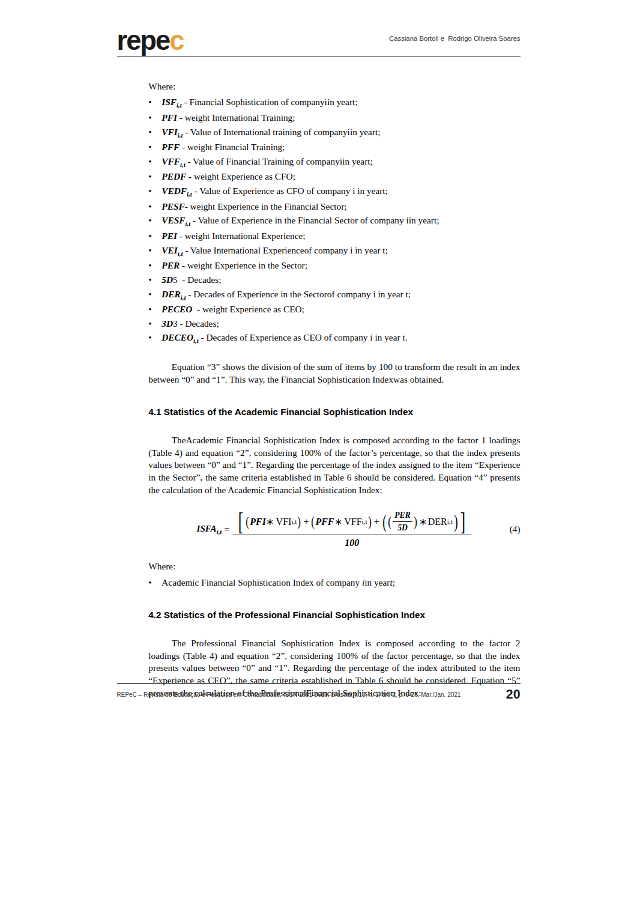repec
Cassiana Bortoli e Rodrigo Oliveira Soares
Where:
ISFi,t - Financial Sophistication of companyiin yeart;
PFI - weight International Training;
VFIi,t - Value of International training of companyiin yeart;
PFF - weight Financial Training;
VFFi,t - Value of Financial Training of companyiin yeart;
PEDF - weight Experience as CFO;
VEDFi,t - Value of Experience as CFO of company i in yeart;
PESF- weight Experience in the Financial Sector;
VESFi,t - Value of Experience in the Financial Sector of company iin yeart;
PEI - weight International Experience;
VEIi,t - Value International Experienceof company i in year t;
PER - weight Experience in the Sector;
5D5 - Decades;
DERi,t - Decades of Experience in the Sectorof company i in year t;
PECEO - weight Experience as CEO;
3D3 - Decades;
DECEOi,t - Decades of Experience as CEO of company i in year t.
Equation “3” shows the division of the sum of items by 100 to transform the result in an index between “0” and “1”. This way, the Financial Sophistication Indexwas obtained.
4.1 Statistics of the Academic Financial Sophistication Index
TheAcademic Financial Sophistication Index is composed according to the factor 1 loadings (Table 4) and equation “2”, considering 100% of the factor’s percentage, so that the index presents values between “0” and “1”. Regarding the percentage of the index assigned to the item “Experience in the Sector”, the same criteria established in Table 6 should be considered. Equation “4” presents the calculation of the Academic Financial Sophistication Index:
ISFAi,t = [ (PFI ∗ VFIi,t) + (PFF ∗ VFFi,t) + ( (PER 5D) ∗ DERi,t ) ] 100 (4)
Where:
Academic Financial Sophistication Index of company iin yeart;
4.2 Statistics of the Professional Financial Sophistication Index
The Professional Financial Sophistication Index is composed according to the factor 2 loadings (Table 4) and equation “2”, considering 100% of the factor percentage, so that the index presents values between “0” and “1”. Regarding the percentage of the index attributed to the item “Experience as CEO”, the same criteria established in Table 6 should be considered. Equation “5” presents the calculation of the ProfessionalFinancial Sophistication Index:
REPeC – Revista de Educação e Pesquisa em Contabilidade, ISSN 1981-8610, Brasília, v.15, n. 1, art. 2, p. 8-26, Mar./Jan. 2021
20